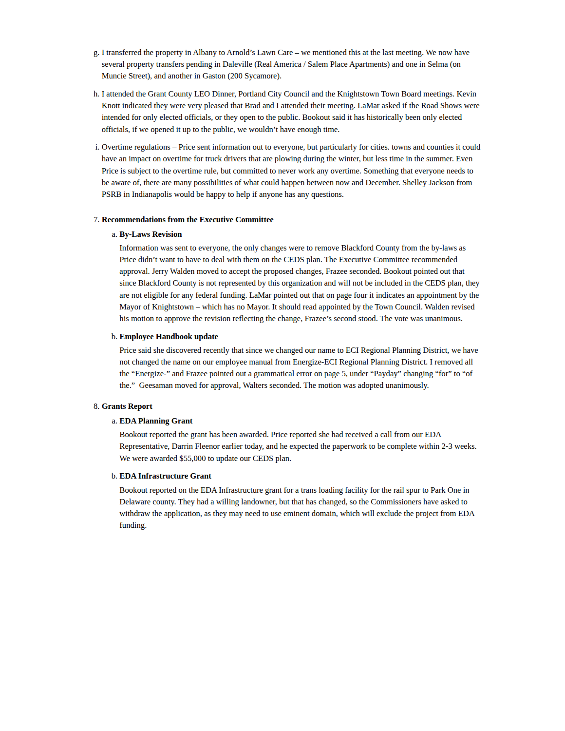I transferred the property in Albany to Arnold’s Lawn Care – we mentioned this at the last meeting. We now have several property transfers pending in Daleville (Real America / Salem Place Apartments) and one in Selma (on Muncie Street), and another in Gaston (200 Sycamore).
I attended the Grant County LEO Dinner, Portland City Council and the Knightstown Town Board meetings. Kevin Knott indicated they were very pleased that Brad and I attended their meeting. LaMar asked if the Road Shows were intended for only elected officials, or they open to the public. Bookout said it has historically been only elected officials, if we opened it up to the public, we wouldn’t have enough time.
Overtime regulations – Price sent information out to everyone, but particularly for cities. towns and counties it could have an impact on overtime for truck drivers that are plowing during the winter, but less time in the summer. Even Price is subject to the overtime rule, but committed to never work any overtime. Something that everyone needs to be aware of, there are many possibilities of what could happen between now and December. Shelley Jackson from PSRB in Indianapolis would be happy to help if anyone has any questions.
Recommendations from the Executive Committee
By-Laws Revision
Information was sent to everyone, the only changes were to remove Blackford County from the by-laws as Price didn’t want to have to deal with them on the CEDS plan. The Executive Committee recommended approval. Jerry Walden moved to accept the proposed changes, Frazee seconded. Bookout pointed out that since Blackford County is not represented by this organization and will not be included in the CEDS plan, they are not eligible for any federal funding. LaMar pointed out that on page four it indicates an appointment by the Mayor of Knightstown – which has no Mayor. It should read appointed by the Town Council. Walden revised his motion to approve the revision reflecting the change, Frazee’s second stood. The vote was unanimous.
Employee Handbook update
Price said she discovered recently that since we changed our name to ECI Regional Planning District, we have not changed the name on our employee manual from Energize-ECI Regional Planning District. I removed all the “Energize-” and Frazee pointed out a grammatical error on page 5, under “Payday” changing “for” to “of the.” Geesaman moved for approval, Walters seconded. The motion was adopted unanimously.
Grants Report
EDA Planning Grant
Bookout reported the grant has been awarded. Price reported she had received a call from our EDA Representative, Darrin Fleenor earlier today, and he expected the paperwork to be complete within 2-3 weeks. We were awarded $55,000 to update our CEDS plan.
EDA Infrastructure Grant
Bookout reported on the EDA Infrastructure grant for a trans loading facility for the rail spur to Park One in Delaware county. They had a willing landowner, but that has changed, so the Commissioners have asked to withdraw the application, as they may need to use eminent domain, which will exclude the project from EDA funding.